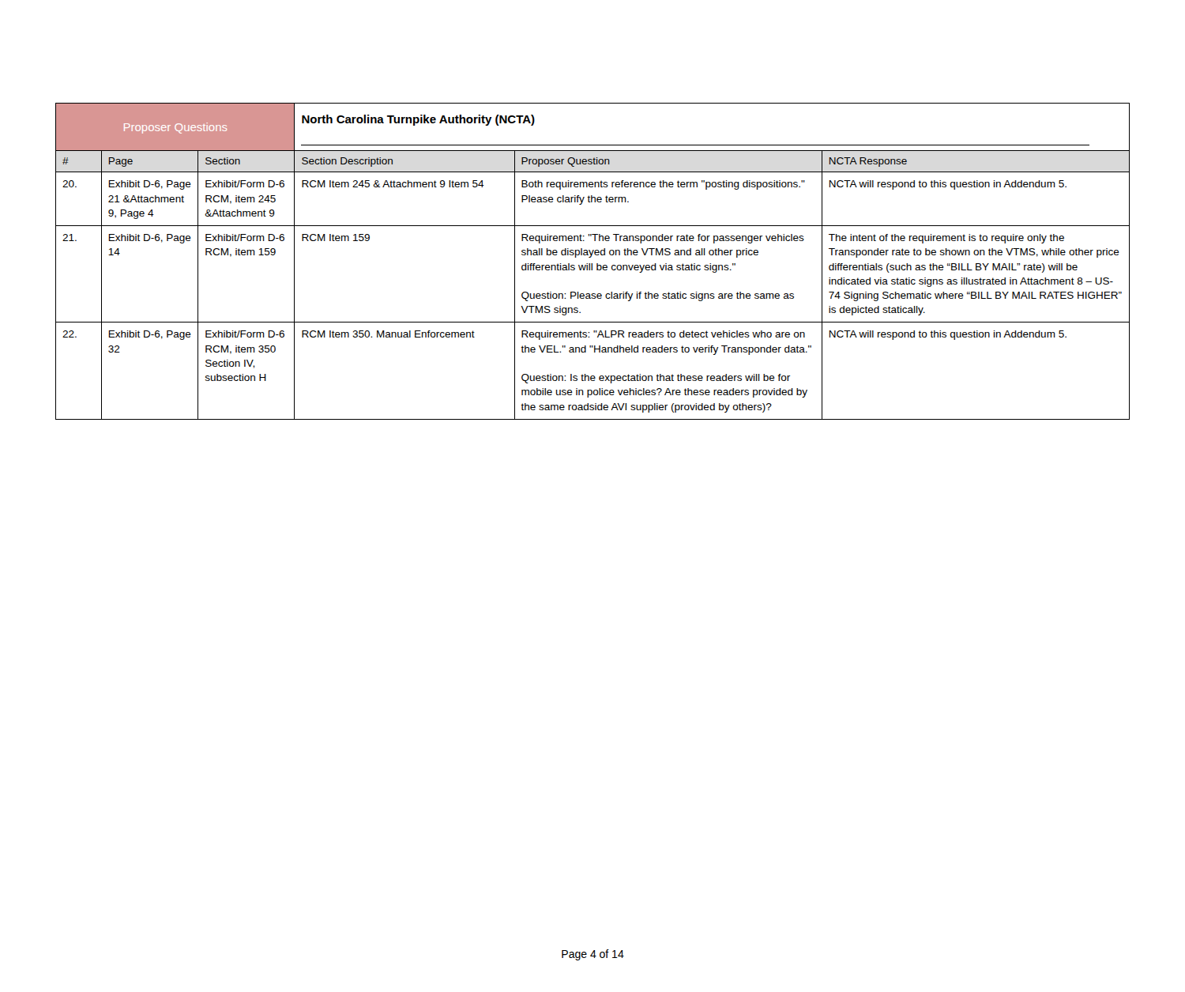| Proposer Questions | North Carolina Turnpike Authority (NCTA) |
| # | Page | Section | Section Description | Proposer Question | NCTA Response |
| 20. | Exhibit D-6, Page 21 &Attachment 9, Page 4 | Exhibit/Form D-6 RCM, item 245 &Attachment 9 | RCM Item 245 & Attachment 9 Item 54 | Both requirements reference the term "posting dispositions." Please clarify the term. | NCTA will respond to this question in Addendum 5. |
| 21. | Exhibit D-6, Page 14 | Exhibit/Form D-6 RCM, item 159 | RCM Item 159 | Requirement: "The Transponder rate for passenger vehicles shall be displayed on the VTMS and all other price differentials will be conveyed via static signs." Question: Please clarify if the static signs are the same as VTMS signs. | The intent of the requirement is to require only the Transponder rate to be shown on the VTMS, while other price differentials (such as the “BILL BY MAIL” rate) will be indicated via static signs as illustrated in Attachment 8 – US-74 Signing Schematic where “BILL BY MAIL RATES HIGHER” is depicted statically. |
| 22. | Exhibit D-6, Page 32 | Exhibit/Form D-6 RCM, item 350 Section IV, subsection H | RCM Item 350. Manual Enforcement | Requirements: "ALPR readers to detect vehicles who are on the VEL." and "Handheld readers to verify Transponder data." Question: Is the expectation that these readers will be for mobile use in police vehicles? Are these readers provided by the same roadside AVI supplier (provided by others)? | NCTA will respond to this question in Addendum 5. |
Page 4 of 14